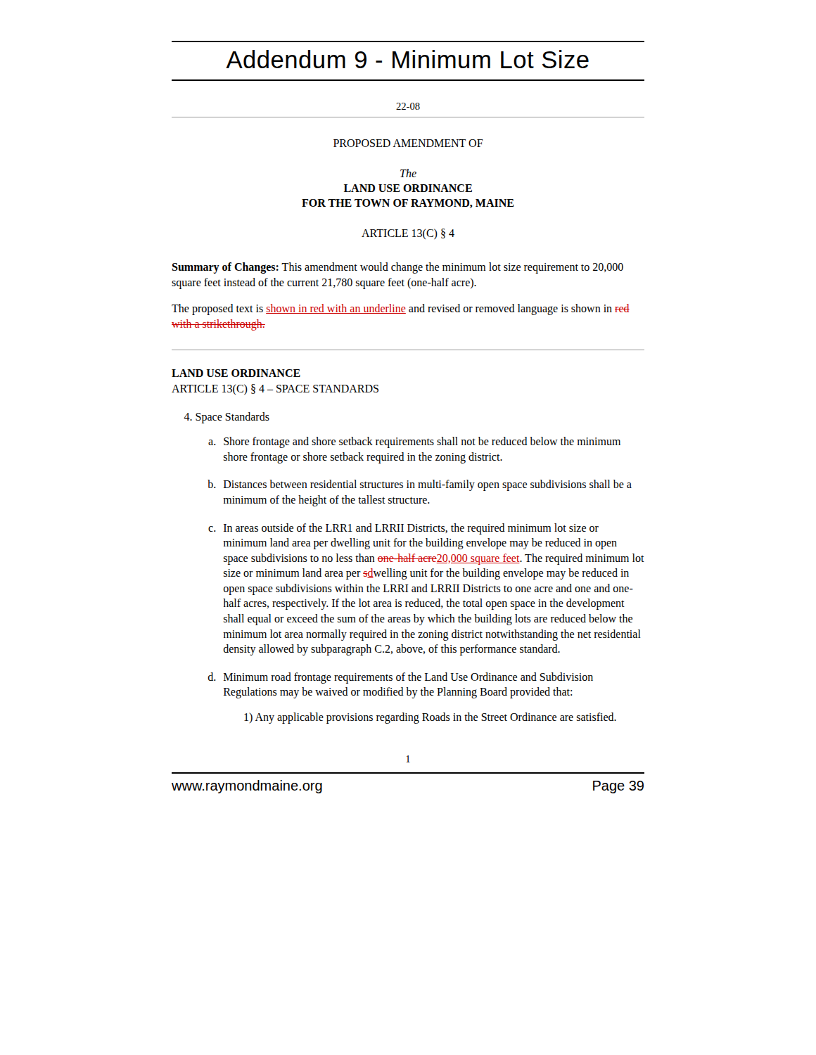Addendum 9 - Minimum Lot Size
22-08
PROPOSED AMENDMENT OF
The
LAND USE ORDINANCE
FOR THE TOWN OF RAYMOND, MAINE
ARTICLE 13(C) § 4
Summary of Changes: This amendment would change the minimum lot size requirement to 20,000 square feet instead of the current 21,780 square feet (one-half acre).
The proposed text is shown in red with an underline and revised or removed language is shown in red with a strikethrough.
LAND USE ORDINANCE
ARTICLE 13(C) § 4 – SPACE STANDARDS
Space Standards
Shore frontage and shore setback requirements shall not be reduced below the minimum shore frontage or shore setback required in the zoning district.
Distances between residential structures in multi-family open space subdivisions shall be a minimum of the height of the tallest structure.
In areas outside of the LRR1 and LRRII Districts, the required minimum lot size or minimum land area per dwelling unit for the building envelope may be reduced in open space subdivisions to no less than one-half acre 20,000 square feet. The required minimum lot size or minimum land area per sdwelling unit for the building envelope may be reduced in open space subdivisions within the LRRI and LRRII Districts to one acre and one and one-half acres, respectively. If the lot area is reduced, the total open space in the development shall equal or exceed the sum of the areas by which the building lots are reduced below the minimum lot area normally required in the zoning district notwithstanding the net residential density allowed by subparagraph C.2, above, of this performance standard.
Minimum road frontage requirements of the Land Use Ordinance and Subdivision Regulations may be waived or modified by the Planning Board provided that:
1) Any applicable provisions regarding Roads in the Street Ordinance are satisfied.
1
www.raymondmaine.org Page 39